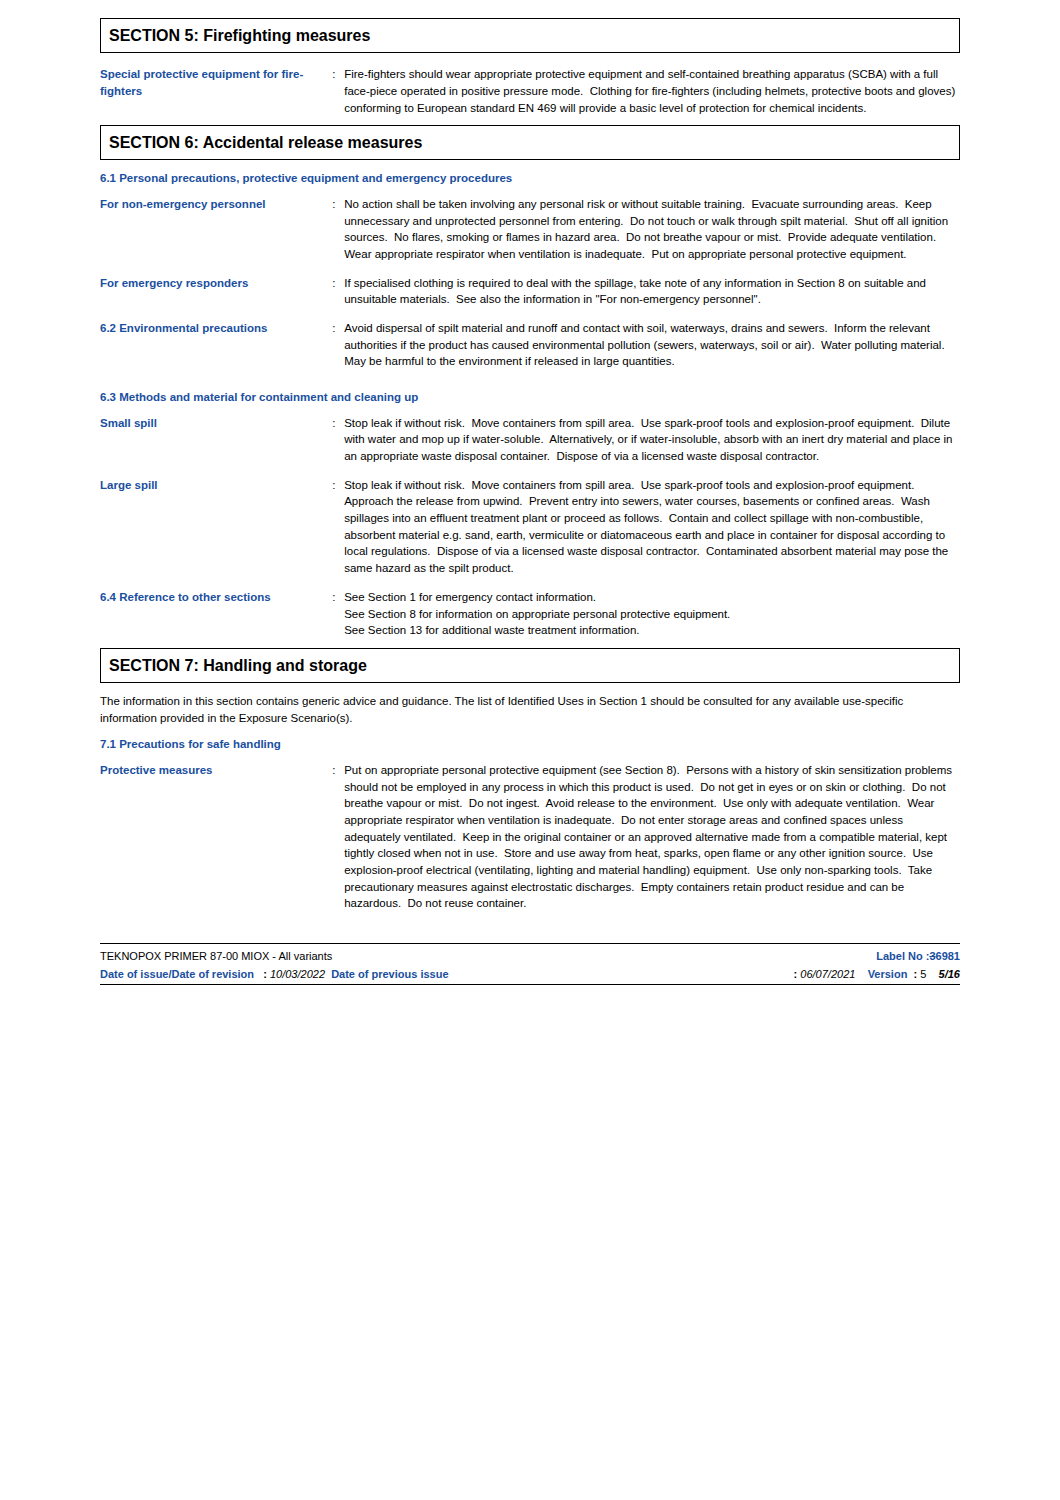SECTION 5: Firefighting measures
| Special protective equipment for fire-fighters | : | Fire-fighters should wear appropriate protective equipment and self-contained breathing apparatus (SCBA) with a full face-piece operated in positive pressure mode. Clothing for fire-fighters (including helmets, protective boots and gloves) conforming to European standard EN 469 will provide a basic level of protection for chemical incidents. |
SECTION 6: Accidental release measures
6.1 Personal precautions, protective equipment and emergency procedures
| For non-emergency personnel | : | No action shall be taken involving any personal risk or without suitable training. Evacuate surrounding areas. Keep unnecessary and unprotected personnel from entering. Do not touch or walk through spilt material. Shut off all ignition sources. No flares, smoking or flames in hazard area. Do not breathe vapour or mist. Provide adequate ventilation. Wear appropriate respirator when ventilation is inadequate. Put on appropriate personal protective equipment. |
| For emergency responders | : | If specialised clothing is required to deal with the spillage, take note of any information in Section 8 on suitable and unsuitable materials. See also the information in "For non-emergency personnel". |
| 6.2 Environmental precautions | : | Avoid dispersal of spilt material and runoff and contact with soil, waterways, drains and sewers. Inform the relevant authorities if the product has caused environmental pollution (sewers, waterways, soil or air). Water polluting material. May be harmful to the environment if released in large quantities. |
6.3 Methods and material for containment and cleaning up
| Small spill | : | Stop leak if without risk. Move containers from spill area. Use spark-proof tools and explosion-proof equipment. Dilute with water and mop up if water-soluble. Alternatively, or if water-insoluble, absorb with an inert dry material and place in an appropriate waste disposal container. Dispose of via a licensed waste disposal contractor. |
| Large spill | : | Stop leak if without risk. Move containers from spill area. Use spark-proof tools and explosion-proof equipment. Approach the release from upwind. Prevent entry into sewers, water courses, basements or confined areas. Wash spillages into an effluent treatment plant or proceed as follows. Contain and collect spillage with non-combustible, absorbent material e.g. sand, earth, vermiculite or diatomaceous earth and place in container for disposal according to local regulations. Dispose of via a licensed waste disposal contractor. Contaminated absorbent material may pose the same hazard as the spilt product. |
| 6.4 Reference to other sections | : | See Section 1 for emergency contact information. See Section 8 for information on appropriate personal protective equipment. See Section 13 for additional waste treatment information. |
SECTION 7: Handling and storage
The information in this section contains generic advice and guidance. The list of Identified Uses in Section 1 should be consulted for any available use-specific information provided in the Exposure Scenario(s).
7.1 Precautions for safe handling
| Protective measures | : | Put on appropriate personal protective equipment (see Section 8). Persons with a history of skin sensitization problems should not be employed in any process in which this product is used. Do not get in eyes or on skin or clothing. Do not breathe vapour or mist. Do not ingest. Avoid release to the environment. Use only with adequate ventilation. Wear appropriate respirator when ventilation is inadequate. Do not enter storage areas and confined spaces unless adequately ventilated. Keep in the original container or an approved alternative made from a compatible material, kept tightly closed when not in use. Store and use away from heat, sparks, open flame or any other ignition source. Use explosion-proof electrical (ventilating, lighting and material handling) equipment. Use only non-sparking tools. Take precautionary measures against electrostatic discharges. Empty containers retain product residue and can be hazardous. Do not reuse container. |
| TEKNOPOX PRIMER 87-00 MIOX - All variants | Label No : 3 6981 |
| Date of issue/Date of revision : 10/03/2022 Date of previous issue | : 06/07/2021 Version : 5 5/16 |